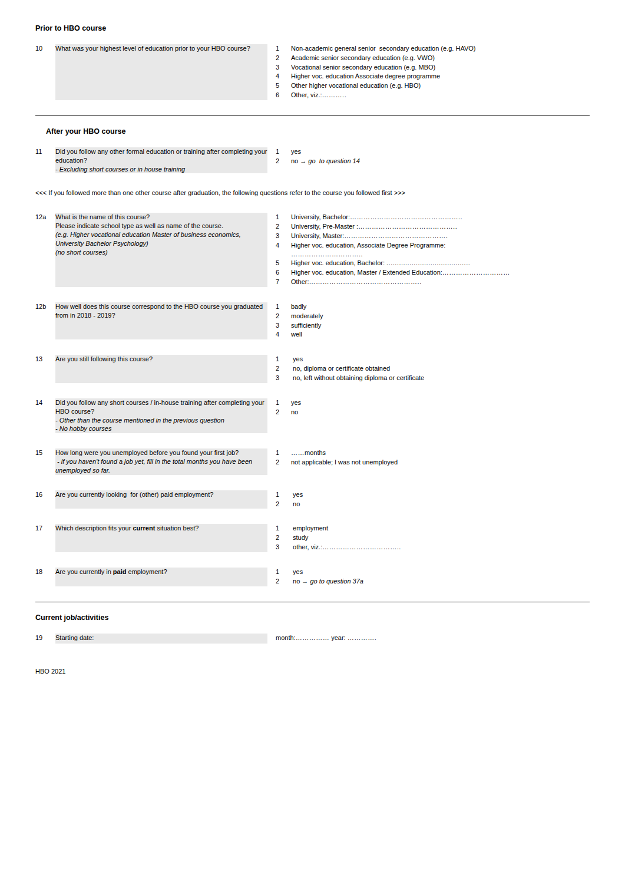Prior to HBO course
| 10 | What was your highest level of education prior to your HBO course? | | 1 Non-academic general senior secondary education (e.g. HAVO) 2 Academic senior secondary education (e.g. VWO) 3 Vocational senior secondary education (e.g. MBO) 4 Higher voc. education Associate degree programme 5 Other higher vocational education (e.g. HBO) 6 Other, viz.: ……….. |
After your HBO course
| 11 | Did you follow any other formal education or training after completing your education? - Excluding short courses or in house training | | 1 yes 2 no → go to question 14 |
<<< If you followed more than one other course after graduation, the following questions refer to the course you followed first >>>
| 12a | What is the name of this course? Please indicate school type as well as name of the course. (e.g. Higher vocational education Master of business economics, University Bachelor Psychology) (no short courses) | | 1 University, Bachelor: ………………………………………….. 2 University, Pre-Master : …………………………………….. 3 University, Master: ………………………………………. 4 Higher voc. education, Associate Degree Programme: ………………………….. 5 Higher voc. education, Bachelor: ........................................ 6 Higher voc. education, Master / Extended Education: ………………………… 7 Other: ………………………………………….. |
| 12b | How well does this course correspond to the HBO course you graduated from in 2018 - 2019? | | 1 badly 2 moderately 3 sufficiently 4 well |
| 13 | Are you still following this course? | | 1 yes 2 no, diploma or certificate obtained 3 no, left without obtaining diploma or certificate |
| 14 | Did you follow any short courses / in-house training after completing your HBO course? - Other than the course mentioned in the previous question - No hobby courses | | 1 yes 2 no |
| 15 | How long were you unemployed before you found your first job? - if you haven't found a job yet, fill in the total months you have been unemployed so far. | | 1 …… months 2 not applicable; I was not unemployed |
| 16 | Are you currently looking for (other) paid employment? | | 1 yes 2 no |
| 17 | Which description fits your current situation best? | | 1 employment 2 study 3 other, viz.: …………………………….. |
| 18 | Are you currently in paid employment? | | 1 yes 2 no → go to question 37a |
Current job/activities
| 19 | Starting date: | | month: …………… year: …………. |
HBO 2021